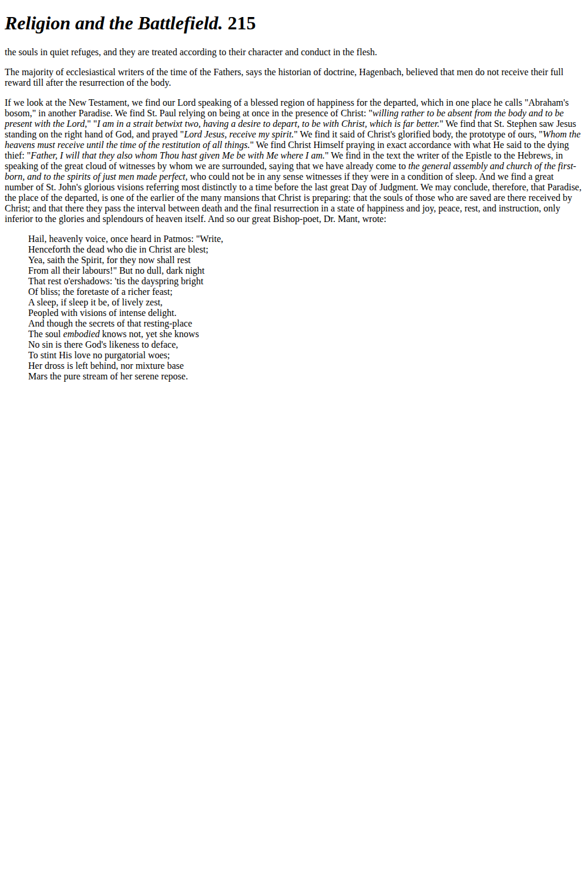Religion and the Battlefield. 215
the souls in quiet refuges, and they are treated according to their character and conduct in the flesh.
The majority of ecclesiastical writers of the time of the Fathers, says the historian of doctrine, Hagenbach, believed that men do not receive their full reward till after the resurrection of the body.
If we look at the New Testament, we find our Lord speaking of a blessed region of happiness for the departed, which in one place he calls "Abraham's bosom," in another Paradise. We find St. Paul relying on being at once in the presence of Christ: "willing rather to be absent from the body and to be present with the Lord," "I am in a strait betwixt two, having a desire to depart, to be with Christ, which is far better." We find that St. Stephen saw Jesus standing on the right hand of God, and prayed "Lord Jesus, receive my spirit." We find it said of Christ's glorified body, the prototype of ours, "Whom the heavens must receive until the time of the restitution of all things." We find Christ Himself praying in exact accordance with what He said to the dying thief: "Father, I will that they also whom Thou hast given Me be with Me where I am." We find in the text the writer of the Epistle to the Hebrews, in speaking of the great cloud of witnesses by whom we are surrounded, saying that we have already come to the general assembly and church of the first-born, and to the spirits of just men made perfect, who could not be in any sense witnesses if they were in a condition of sleep. And we find a great number of St. John's glorious visions referring most distinctly to a time before the last great Day of Judgment. We may conclude, therefore, that Paradise, the place of the departed, is one of the earlier of the many mansions that Christ is preparing: that the souls of those who are saved are there received by Christ; and that there they pass the interval between death and the final resurrection in a state of happiness and joy, peace, rest, and instruction, only inferior to the glories and splendours of heaven itself. And so our great Bishop-poet, Dr. Mant, wrote:
Hail, heavenly voice, once heard in Patmos: "Write,
Henceforth the dead who die in Christ are blest;
Yea, saith the Spirit, for they now shall rest
From all their labours!" But no dull, dark night
That rest o'ershadows: 'tis the dayspring bright
Of bliss; the foretaste of a richer feast;
A sleep, if sleep it be, of lively zest,
Peopled with visions of intense delight.
And though the secrets of that resting-place
The soul embodied knows not, yet she knows
No sin is there God's likeness to deface,
To stint His love no purgatorial woes;
Her dross is left behind, nor mixture base
Mars the pure stream of her serene repose.